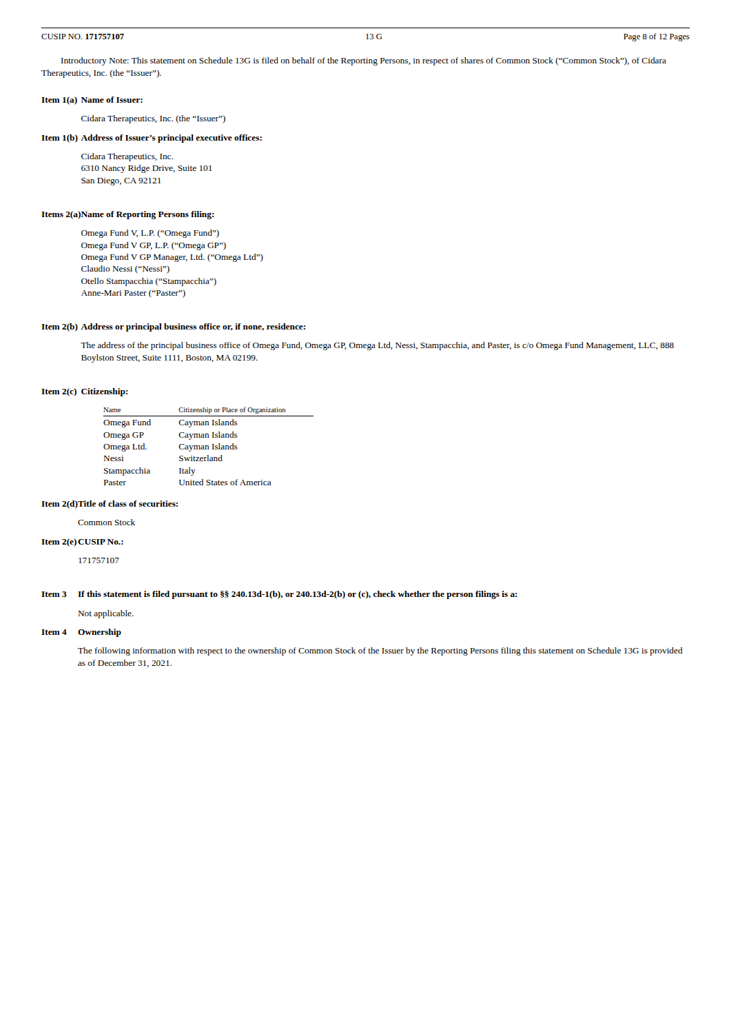CUSIP NO. 171757107
13 G
Page 8 of 12 Pages
Introductory Note: This statement on Schedule 13G is filed on behalf of the Reporting Persons, in respect of shares of Common Stock (“Common Stock”), of Cidara Therapeutics, Inc. (the “Issuer”).
| Item 1(a) | Name of Issuer: |
| | Cidara Therapeutics, Inc. (the “Issuer”) |
| Item 1(b) | Address of Issuer’s principal executive offices: |
| | Cidara Therapeutics, Inc. 6310 Nancy Ridge Drive, Suite 101 San Diego, CA 92121 |
| Items 2(a) | Name of Reporting Persons filing: |
| | Omega Fund V, L.P. (“Omega Fund”) Omega Fund V GP, L.P. (“Omega GP”) Omega Fund V GP Manager, Ltd. (“Omega Ltd”) Claudio Nessi (“Nessi”) Otello Stampacchia (“Stampacchia”) Anne-Mari Paster (“Paster”) |
| Item 2(b) | Address or principal business office or, if none, residence: |
| | The address of the principal business office of Omega Fund, Omega GP, Omega Ltd, Nessi, Stampacchia, and Paster, is c/o Omega Fund Management, LLC, 888 Boylston Street, Suite 1111, Boston, MA 02199. |
| Item 2(c) | Citizenship: |
| Name | Citizenship or Place of Organization |
| --- | --- |
| Omega Fund | Cayman Islands |
| Omega GP | Cayman Islands |
| Omega Ltd. | Cayman Islands |
| Nessi | Switzerland |
| Stampacchia | Italy |
| Paster | United States of America |
| Item 2(d) | Title of class of securities: |
| | Common Stock |
| Item 2(e) | CUSIP No.: |
| | 171757107 |
| Item 3 | If this statement is filed pursuant to §§ 240.13d-1(b), or 240.13d-2(b) or (c), check whether the person filings is a: |
| | Not applicable. |
| Item 4 | Ownership |
| | The following information with respect to the ownership of Common Stock of the Issuer by the Reporting Persons filing this statement on Schedule 13G is provided as of December 31, 2021. |